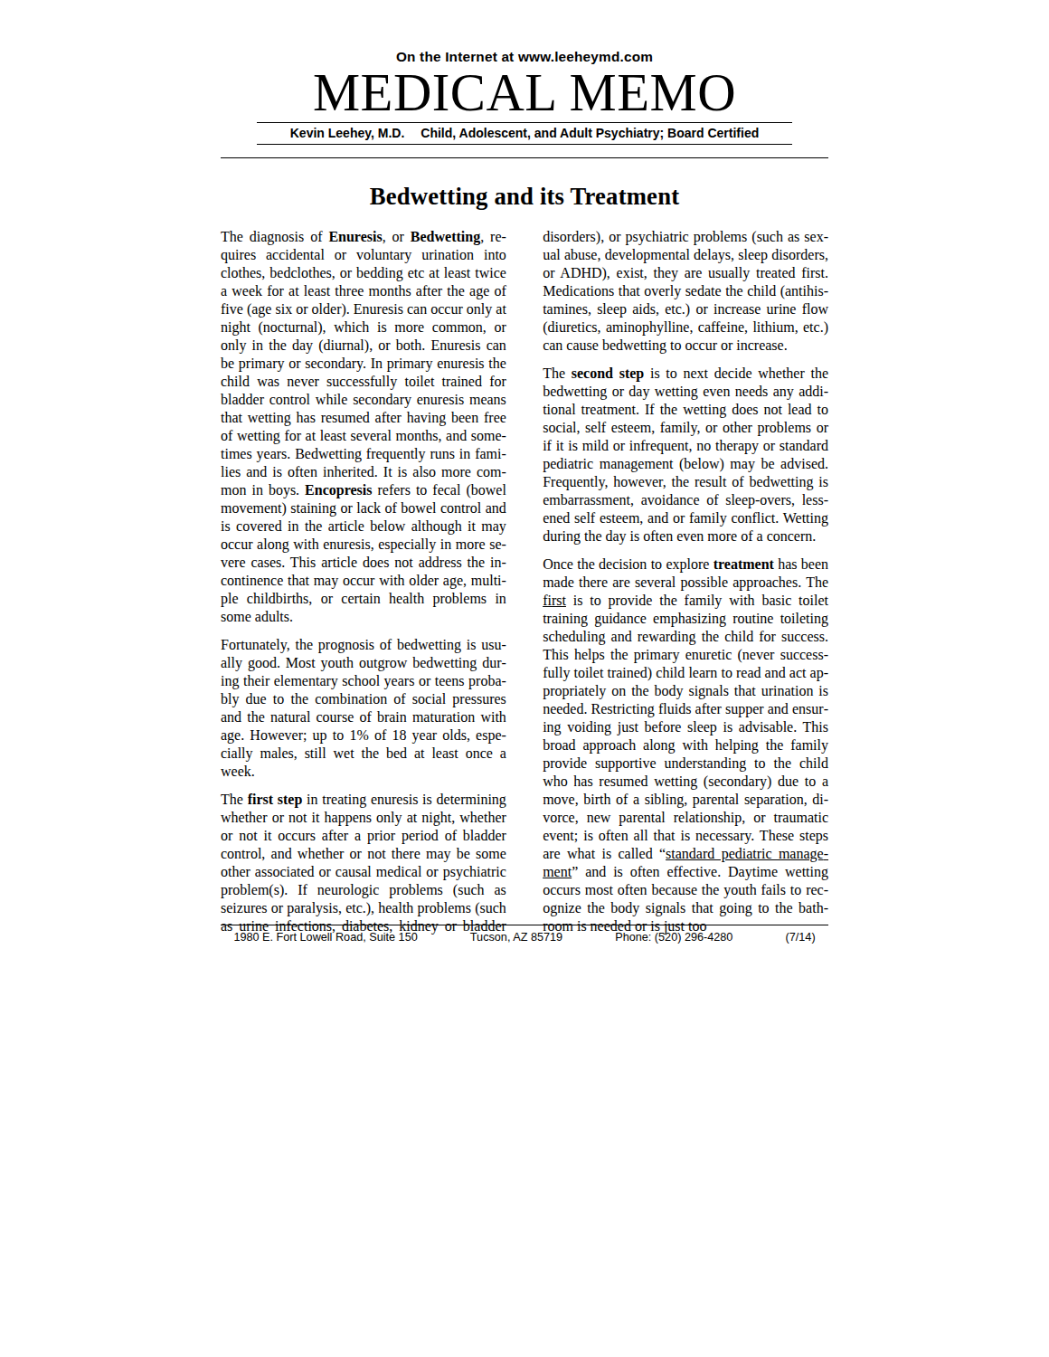On the Internet at www.leeheymd.com
MEDICAL MEMO
Kevin Leehey, M.D. Child, Adolescent, and Adult Psychiatry; Board Certified
Bedwetting and its Treatment
The diagnosis of Enuresis, or Bedwetting, requires accidental or voluntary urination into clothes, bedclothes, or bedding etc at least twice a week for at least three months after the age of five (age six or older). Enuresis can occur only at night (nocturnal), which is more common, or only in the day (diurnal), or both. Enuresis can be primary or secondary. In primary enuresis the child was never successfully toilet trained for bladder control while secondary enuresis means that wetting has resumed after having been free of wetting for at least several months, and sometimes years. Bedwetting frequently runs in families and is often inherited. It is also more common in boys. Encopresis refers to fecal (bowel movement) staining or lack of bowel control and is covered in the article below although it may occur along with enuresis, especially in more severe cases. This article does not address the incontinence that may occur with older age, multiple childbirths, or certain health problems in some adults.
Fortunately, the prognosis of bedwetting is usually good. Most youth outgrow bedwetting during their elementary school years or teens probably due to the combination of social pressures and the natural course of brain maturation with age. However; up to 1% of 18 year olds, especially males, still wet the bed at least once a week.
The first step in treating enuresis is determining whether or not it happens only at night, whether or not it occurs after a prior period of bladder control, and whether or not there may be some other associated or causal medical or psychiatric problem(s). If neurologic problems (such as seizures or paralysis, etc.), health problems (such as urine infections, diabetes, kidney or bladder disorders), or psychiatric problems (such as sexual abuse, developmental delays, sleep disorders, or ADHD), exist, they are usually treated first. Medications that overly sedate the child (antihistamines, sleep aids, etc.) or increase urine flow (diuretics, aminophylline, caffeine, lithium, etc.) can cause bedwetting to occur or increase.
The second step is to next decide whether the bedwetting or day wetting even needs any additional treatment. If the wetting does not lead to social, self esteem, family, or other problems or if it is mild or infrequent, no therapy or standard pediatric management (below) may be advised. Frequently, however, the result of bedwetting is embarrassment, avoidance of sleep-overs, lessened self esteem, and or family conflict. Wetting during the day is often even more of a concern.
Once the decision to explore treatment has been made there are several possible approaches. The first is to provide the family with basic toilet training guidance emphasizing routine toileting scheduling and rewarding the child for success. This helps the primary enuretic (never successfully toilet trained) child learn to read and act appropriately on the body signals that urination is needed. Restricting fluids after supper and ensuring voiding just before sleep is advisable. This broad approach along with helping the family provide supportive understanding to the child who has resumed wetting (secondary) due to a move, birth of a sibling, parental separation, divorce, new parental relationship, or traumatic event; is often all that is necessary. These steps are what is called “standard pediatric management” and is often effective. Daytime wetting occurs most often because the youth fails to recognize the body signals that going to the bathroom is needed or is just too
1980 E. Fort Lowell Road, Suite 150 Tucson, AZ 85719 Phone: (520) 296-4280 (7/14)